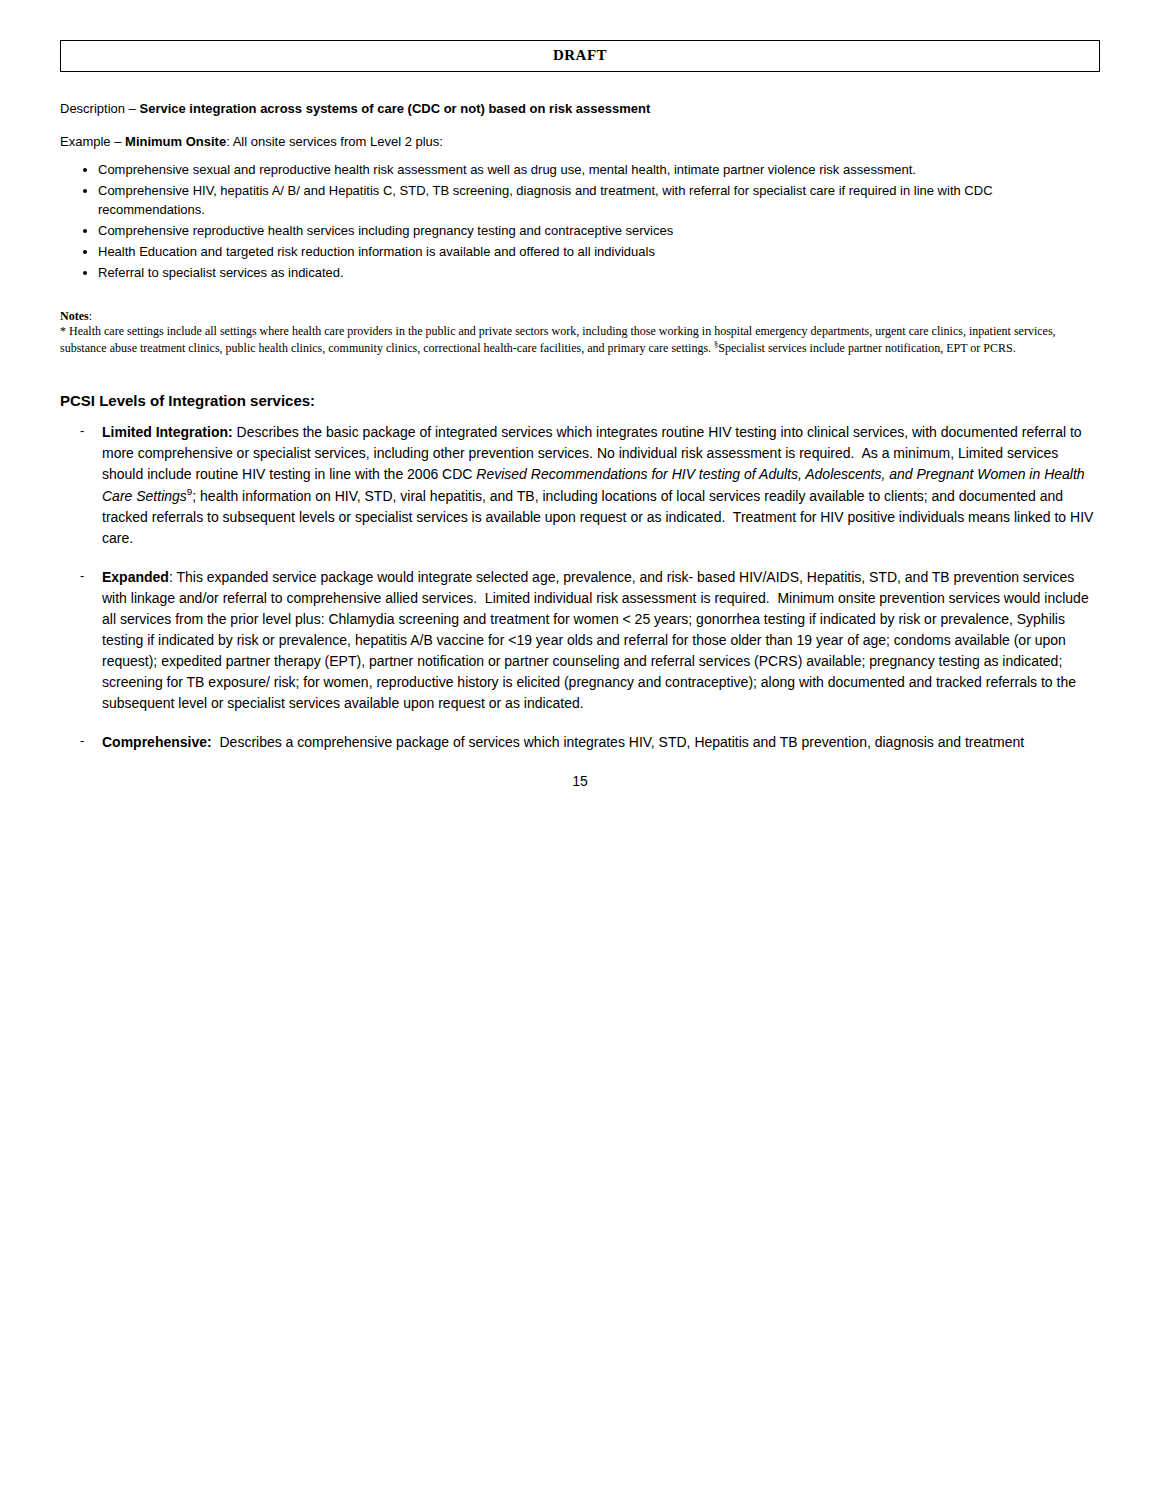DRAFT
Description – Service integration across systems of care (CDC or not) based on risk assessment
Example – Minimum Onsite: All onsite services from Level 2 plus:
Comprehensive sexual and reproductive health risk assessment as well as drug use, mental health, intimate partner violence risk assessment.
Comprehensive HIV, hepatitis A/ B/ and Hepatitis C, STD, TB screening, diagnosis and treatment, with referral for specialist care if required in line with CDC recommendations.
Comprehensive reproductive health services including pregnancy testing and contraceptive services
Health Education and targeted risk reduction information is available and offered to all individuals
Referral to specialist services as indicated.
Notes:
* Health care settings include all settings where health care providers in the public and private sectors work, including those working in hospital emergency departments, urgent care clinics, inpatient services, substance abuse treatment clinics, public health clinics, community clinics, correctional health-care facilities, and primary care settings. §Specialist services include partner notification, EPT or PCRS.
PCSI Levels of Integration services:
-
Limited Integration: Describes the basic package of integrated services which integrates routine HIV testing into clinical services, with documented referral to more comprehensive or specialist services, including other prevention services. No individual risk assessment is required. As a minimum, Limited services should include routine HIV testing in line with the 2006 CDC Revised Recommendations for HIV testing of Adults, Adolescents, and Pregnant Women in Health Care Settings9; health information on HIV, STD, viral hepatitis, and TB, including locations of local services readily available to clients; and documented and tracked referrals to subsequent levels or specialist services is available upon request or as indicated. Treatment for HIV positive individuals means linked to HIV care.
-
Expanded: This expanded service package would integrate selected age, prevalence, and risk- based HIV/AIDS, Hepatitis, STD, and TB prevention services with linkage and/or referral to comprehensive allied services. Limited individual risk assessment is required. Minimum onsite prevention services would include all services from the prior level plus: Chlamydia screening and treatment for women < 25 years; gonorrhea testing if indicated by risk or prevalence, Syphilis testing if indicated by risk or prevalence, hepatitis A/B vaccine for <19 year olds and referral for those older than 19 year of age; condoms available (or upon request); expedited partner therapy (EPT), partner notification or partner counseling and referral services (PCRS) available; pregnancy testing as indicated; screening for TB exposure/ risk; for women, reproductive history is elicited (pregnancy and contraceptive); along with documented and tracked referrals to the subsequent level or specialist services available upon request or as indicated.
-
Comprehensive: Describes a comprehensive package of services which integrates HIV, STD, Hepatitis and TB prevention, diagnosis and treatment
15